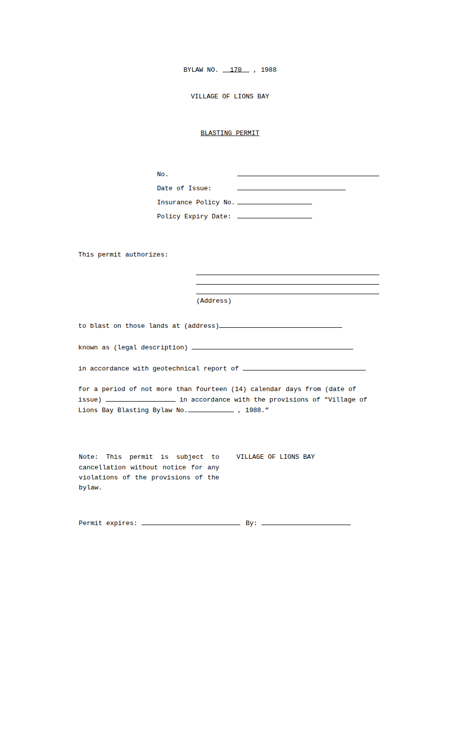BYLAW NO. 170 , 1988
VILLAGE OF LIONS BAY
BLASTING PERMIT
| No. | |
| Date of Issue: | |
| Insurance Policy No. | |
| Policy Expiry Date: | |
This permit authorizes:
(Address)
to blast on those lands at (address)
known as (legal description)
in accordance with geotechnical report of
for a period of not more than fourteen (14) calendar days from (date of issue) in accordance with the provisions of "Village of Lions Bay Blasting Bylaw No. , 1988.”
| Note: This permit is subject to cancellation without notice for any violations of the provisions of the bylaw. | VILLAGE OF LIONS BAY |
| Permit expires: | By: |